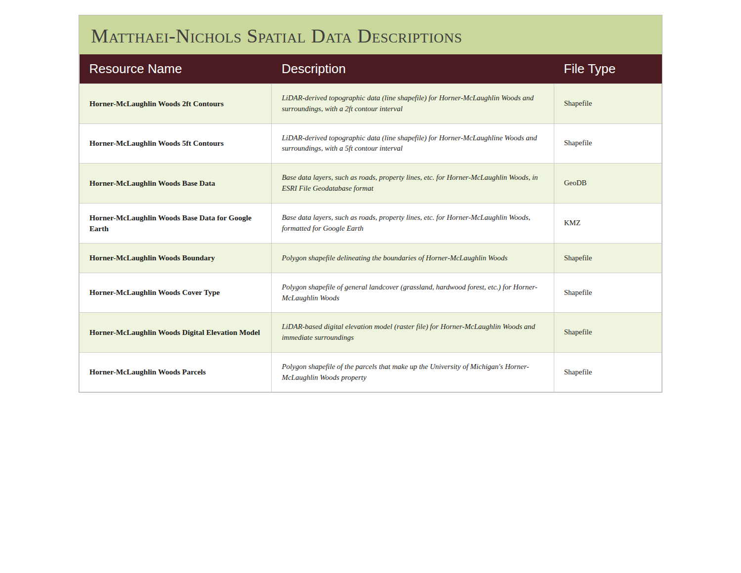Matthaei-Nichols Spatial Data Descriptions
| Resource Name | Description | File Type |
| --- | --- | --- |
| Horner-McLaughlin Woods 2ft Contours | LiDAR-derived topographic data (line shapefile) for Horner-McLaughlin Woods and surroundings, with a 2ft contour interval | Shapefile |
| Horner-McLaughlin Woods 5ft Contours | LiDAR-derived topographic data (line shapefile) for Horner-McLaughline Woods and surroundings, with a 5ft contour interval | Shapefile |
| Horner-McLaughlin Woods Base Data | Base data layers, such as roads, property lines, etc. for Horner-McLaughlin Woods, in ESRI File Geodatabase format | GeoDB |
| Horner-McLaughlin Woods Base Data for Google Earth | Base data layers, such as roads, property lines, etc. for Horner-McLaughlin Woods, formatted for Google Earth | KMZ |
| Horner-McLaughlin Woods Boundary | Polygon shapefile delineating the boundaries of Horner-McLaughlin Woods | Shapefile |
| Horner-McLaughlin Woods Cover Type | Polygon shapefile of general landcover (grassland, hardwood forest, etc.) for Horner-McLaughlin Woods | Shapefile |
| Horner-McLaughlin Woods Digital Elevation Model | LiDAR-based digital elevation model (raster file) for Horner-McLaughlin Woods and immediate surroundings | Shapefile |
| Horner-McLaughlin Woods Parcels | Polygon shapefile of the parcels that make up the University of Michigan's Horner-McLaughlin Woods property | Shapefile |